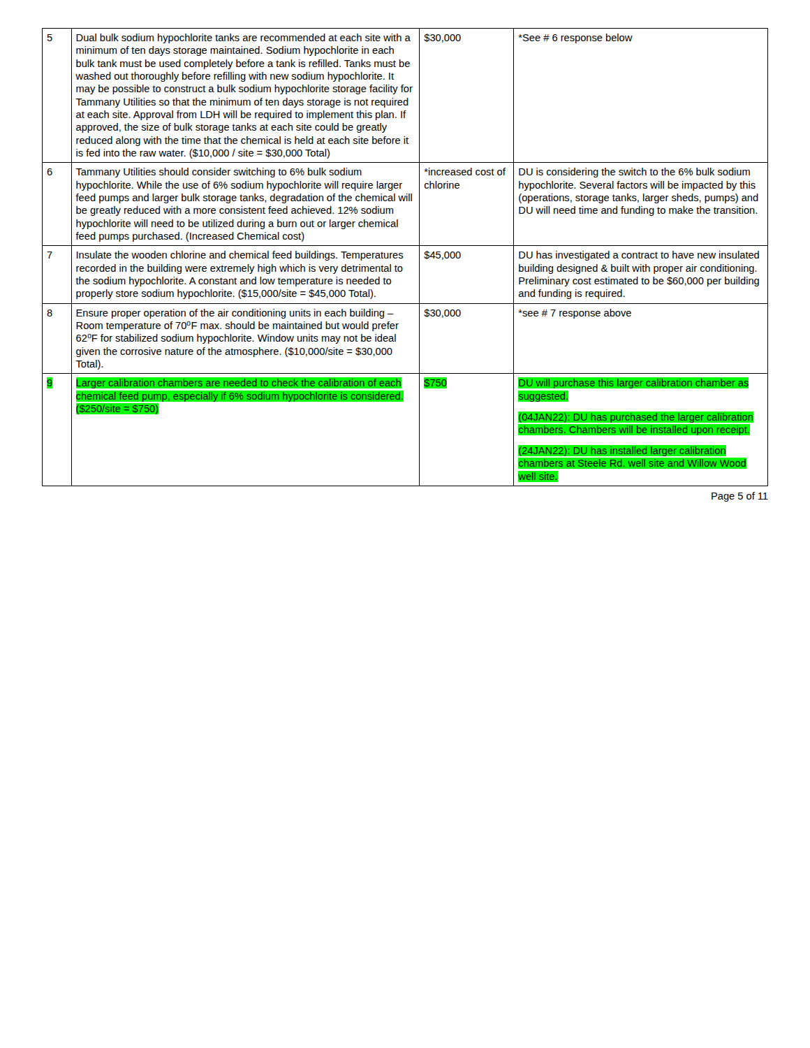| 5 | Dual bulk sodium hypochlorite tanks are recommended at each site with a minimum of ten days storage maintained. Sodium hypochlorite in each bulk tank must be used completely before a tank is refilled. Tanks must be washed out thoroughly before refilling with new sodium hypochlorite. It may be possible to construct a bulk sodium hypochlorite storage facility for Tammany Utilities so that the minimum of ten days storage is not required at each site. Approval from LDH will be required to implement this plan. If approved, the size of bulk storage tanks at each site could be greatly reduced along with the time that the chemical is held at each site before it is fed into the raw water. ($10,000 / site = $30,000 Total) | $30,000 | *See # 6 response below |
| 6 | Tammany Utilities should consider switching to 6% bulk sodium hypochlorite. While the use of 6% sodium hypochlorite will require larger feed pumps and larger bulk storage tanks, degradation of the chemical will be greatly reduced with a more consistent feed achieved. 12% sodium hypochlorite will need to be utilized during a burn out or larger chemical feed pumps purchased. (Increased Chemical cost) | *increased cost of chlorine | DU is considering the switch to the 6% bulk sodium hypochlorite. Several factors will be impacted by this (operations, storage tanks, larger sheds, pumps) and DU will need time and funding to make the transition. |
| 7 | Insulate the wooden chlorine and chemical feed buildings. Temperatures recorded in the building were extremely high which is very detrimental to the sodium hypochlorite. A constant and low temperature is needed to properly store sodium hypochlorite. ($15,000/site = $45,000 Total). | $45,000 | DU has investigated a contract to have new insulated building designed & built with proper air conditioning. Preliminary cost estimated to be $60,000 per building and funding is required. |
| 8 | Ensure proper operation of the air conditioning units in each building – Room temperature of 70⁰F max. should be maintained but would prefer 62⁰F for stabilized sodium hypochlorite. Window units may not be ideal given the corrosive nature of the atmosphere. ($10,000/site = $30,000 Total). | $30,000 | *see # 7 response above |
| 9 | Larger calibration chambers are needed to check the calibration of each chemical feed pump, especially if 6% sodium hypochlorite is considered. ($250/site = $750) | $750 | DU will purchase this larger calibration chamber as suggested. (04JAN22): DU has purchased the larger calibration chambers. Chambers will be installed upon receipt. (24JAN22): DU has installed larger calibration chambers at Steele Rd. well site and Willow Wood well site. |
Page 5 of 11